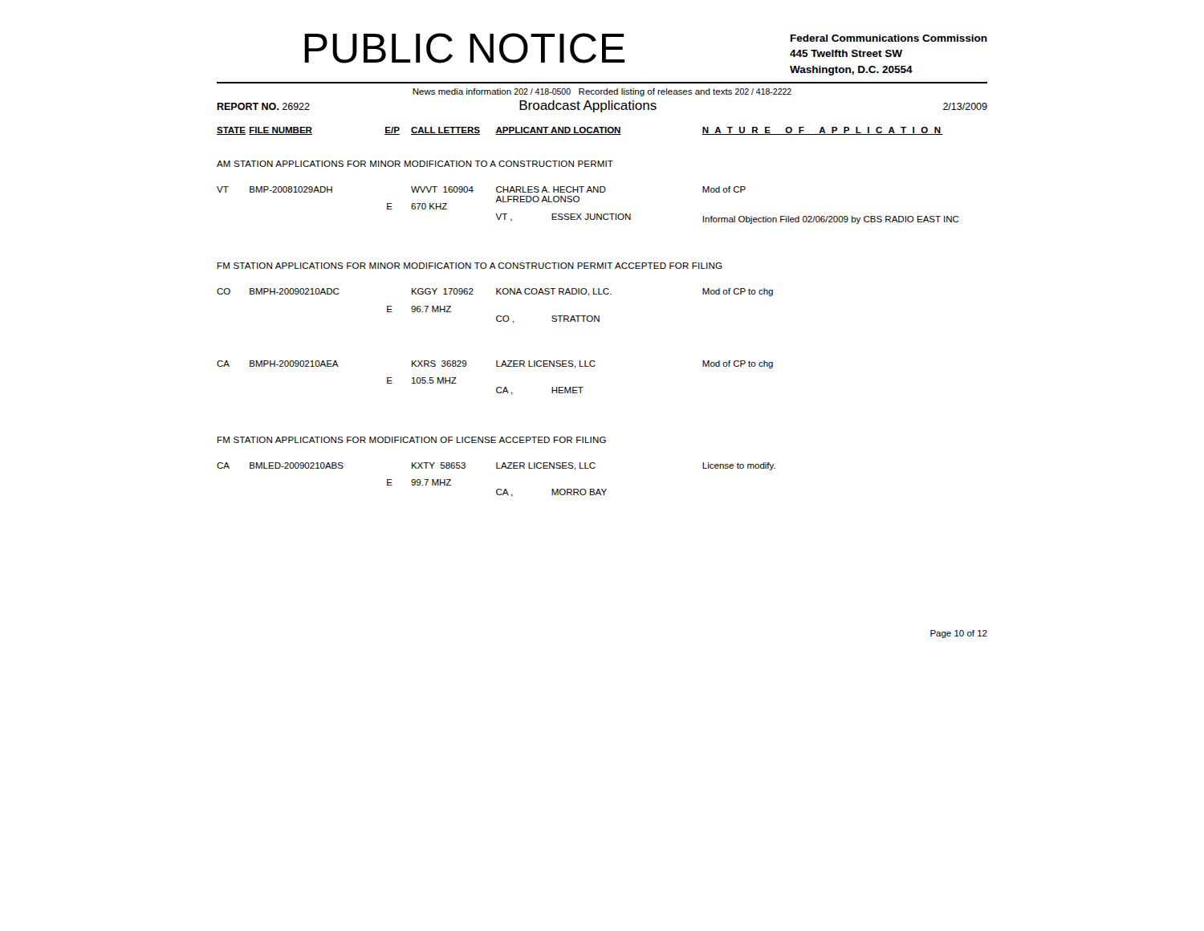PUBLIC NOTICE
Federal Communications Commission
445 Twelfth Street SW
Washington, D.C. 20554
News media information 202 / 418-0500 Recorded listing of releases and texts 202 / 418-2222
REPORT NO. 26922
Broadcast Applications
2/13/2009
STATE FILE NUMBER E/P CALL LETTERS APPLICANT AND LOCATION N A T U R E O F A P P L I C A T I O N
AM STATION APPLICATIONS FOR MINOR MODIFICATION TO A CONSTRUCTION PERMIT
VT BMP-20081029ADH E WVVT 160904 670 KHZ CHARLES A. HECHT AND ALFREDO ALONSO VT , ESSEX JUNCTION Mod of CP Informal Objection Filed 02/06/2009 by CBS RADIO EAST INC
FM STATION APPLICATIONS FOR MINOR MODIFICATION TO A CONSTRUCTION PERMIT ACCEPTED FOR FILING
CO BMPH-20090210ADC E KGGY 170962 96.7 MHZ KONA COAST RADIO, LLC. CO , STRATTON Mod of CP to chg
CA BMPH-20090210AEA E KXRS 36829 105.5 MHZ LAZER LICENSES, LLC CA , HEMET Mod of CP to chg
FM STATION APPLICATIONS FOR MODIFICATION OF LICENSE ACCEPTED FOR FILING
CA BMLED-20090210ABS E KXTY 58653 99.7 MHZ LAZER LICENSES, LLC CA , MORRO BAY License to modify.
Page 10 of 12